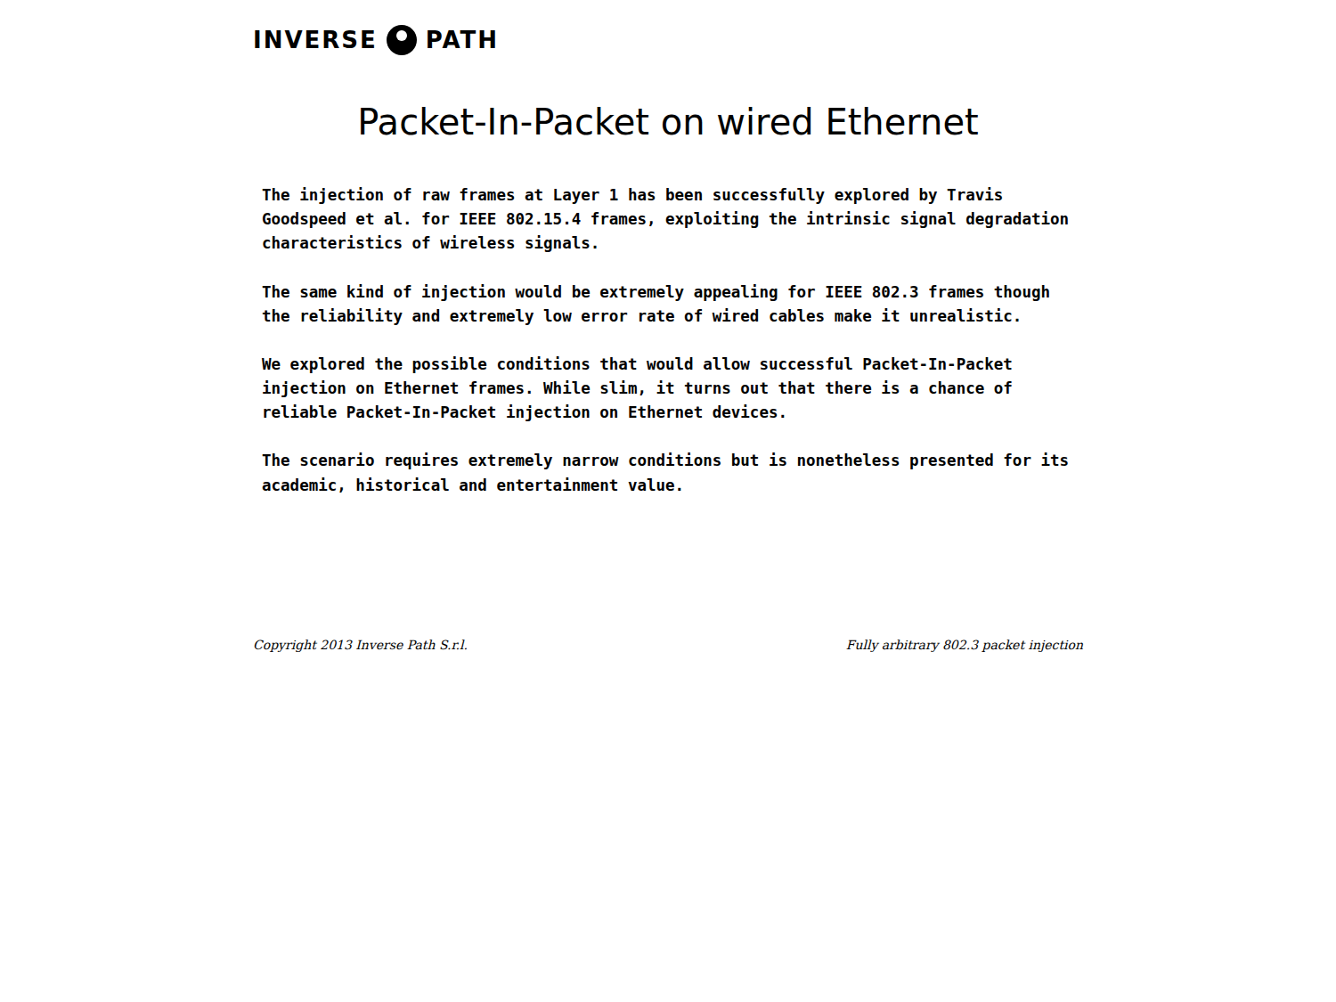INVERSE PATH
Packet-In-Packet on wired Ethernet
The injection of raw frames at Layer 1 has been successfully explored by Travis Goodspeed et al. for IEEE 802.15.4 frames, exploiting the intrinsic signal degradation characteristics of wireless signals.
The same kind of injection would be extremely appealing for IEEE 802.3 frames though the reliability and extremely low error rate of wired cables make it unrealistic.
We explored the possible conditions that would allow successful Packet-In-Packet injection on Ethernet frames. While slim, it turns out that there is a chance of reliable Packet-In-Packet injection on Ethernet devices.
The scenario requires extremely narrow conditions but is nonetheless presented for its academic, historical and entertainment value.
Copyright 2013 Inverse Path S.r.l. Fully arbitrary 802.3 packet injection